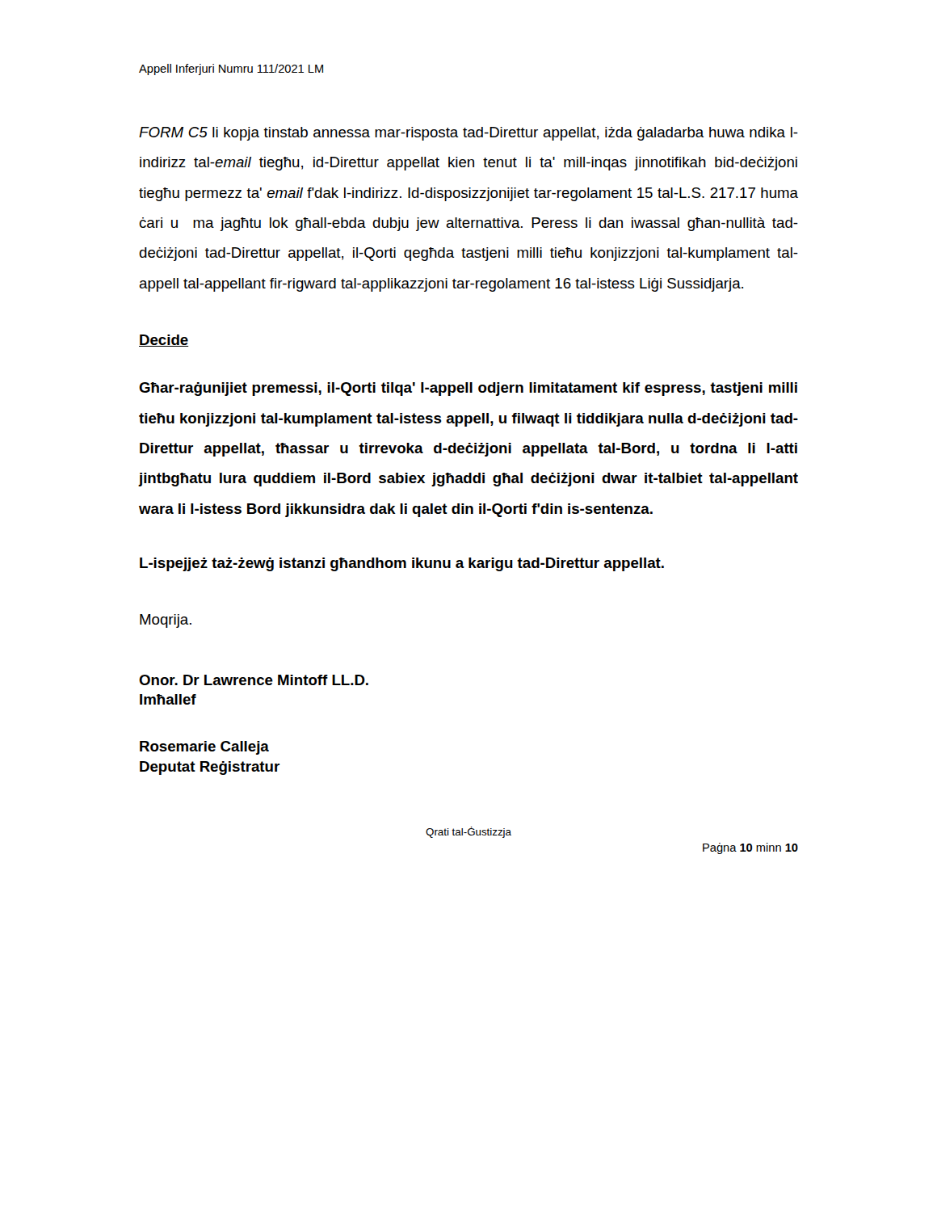Appell Inferjuri Numru 111/2021 LM
FORM C5 li kopja tinstab annessa mar-risposta tad-Direttur appellat, iżda ġaladarba huwa ndika l-indirizz tal-email tiegħu, id-Direttur appellat kien tenut li ta' mill-inqas jinnotifikah bid-deċiżjoni tiegħu permezz ta' email f'dak l-indirizz. Id-disposizzjonijiet tar-regolament 15 tal-L.S. 217.17 huma ċari u ma jagħtu lok għall-ebda dubju jew alternattiva. Peress li dan iwassal għan-nullità tad-deċiżjoni tad-Direttur appellat, il-Qorti qegħda tastjeni milli tieħu konjizzjoni tal-kumplament tal-appell tal-appellant fir-rigward tal-applikazzjoni tar-regolament 16 tal-istess Liġi Sussidjarja.
Decide
Għar-raġunijiet premessi, il-Qorti tilqa' l-appell odjern limitatament kif espress, tastjeni milli tieħu konjizzjoni tal-kumplament tal-istess appell, u filwaqt li tiddikjara nulla d-deċiżjoni tad-Direttur appellat, tħassar u tirrevoka d-deċiżjoni appellata tal-Bord, u tordna li l-atti jintbgħatu lura quddiem il-Bord sabiex jgħaddi għal deċiżjoni dwar it-talbiet tal-appellant wara li l-istess Bord jikkunsidra dak li qalet din il-Qorti f'din is-sentenza.
L-ispejjeż taż-żewġ istanzi għandhom ikunu a karigu tad-Direttur appellat.
Moqrija.
Onor. Dr Lawrence Mintoff LL.D.
Imħallef
Rosemarie Calleja
Deputat Reġistratur
Qrati tal-Ġustizzja
Paġna 10 minn 10